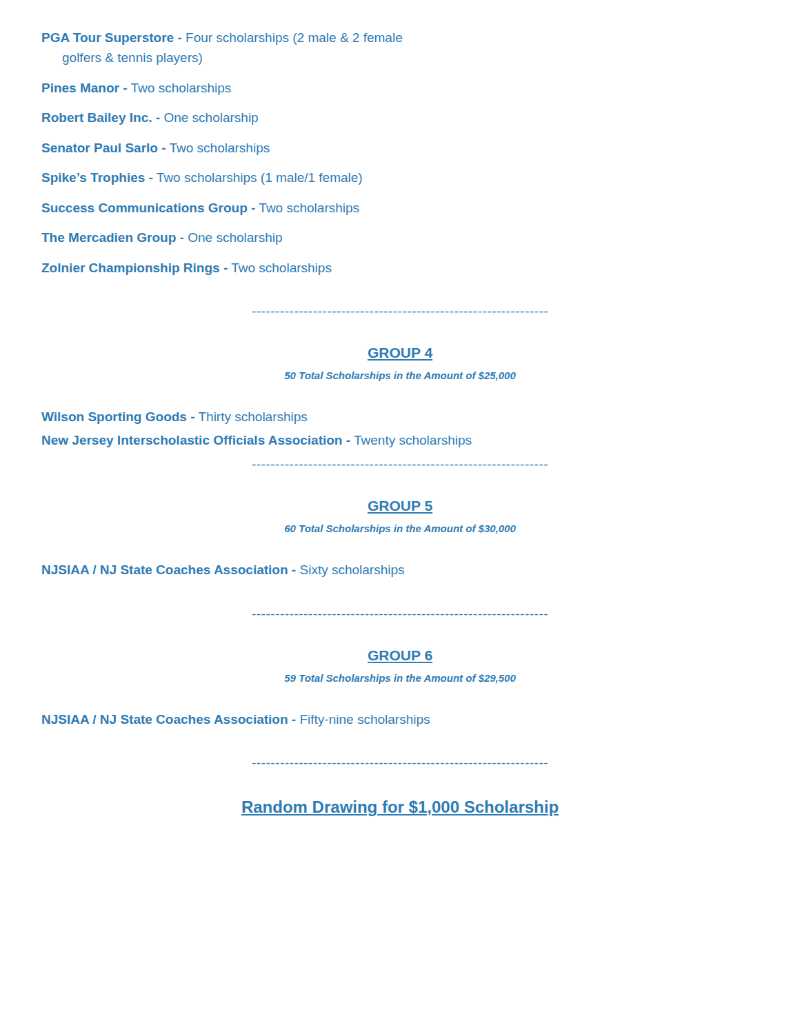PGA Tour Superstore - Four scholarships (2 male & 2 femalegolfers & tennis players)
Pines Manor - Two scholarships
Robert Bailey Inc. - One scholarship
Senator Paul Sarlo - Two scholarships
Spike’s Trophies - Two scholarships (1 male/1 female)
Success Communications Group - Two scholarships
The Mercadien Group - One scholarship
Zolnier Championship Rings - Two scholarships
---------------------------------------------------------------
GROUP 4
50 Total Scholarships in the Amount of $25,000
Wilson Sporting Goods - Thirty scholarships
New Jersey Interscholastic Officials Association - Twenty scholarships
---------------------------------------------------------------
GROUP 5
60 Total Scholarships in the Amount of $30,000
NJSIAA / NJ State Coaches Association - Sixty scholarships
---------------------------------------------------------------
GROUP 6
59 Total Scholarships in the Amount of $29,500
NJSIAA / NJ State Coaches Association - Fifty-nine scholarships
---------------------------------------------------------------
Random Drawing for $1,000 Scholarship